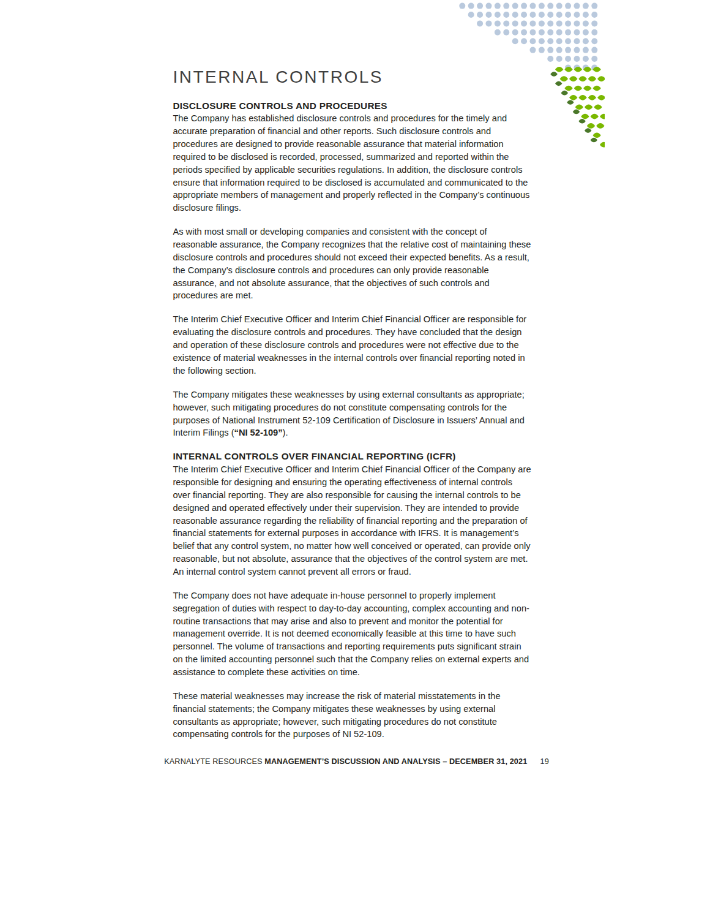Internal Controls
Disclosure Controls and Procedures
The Company has established disclosure controls and procedures for the timely and accurate preparation of financial and other reports. Such disclosure controls and procedures are designed to provide reasonable assurance that material information required to be disclosed is recorded, processed, summarized and reported within the periods specified by applicable securities regulations. In addition, the disclosure controls ensure that information required to be disclosed is accumulated and communicated to the appropriate members of management and properly reflected in the Company’s continuous disclosure filings.
As with most small or developing companies and consistent with the concept of reasonable assurance, the Company recognizes that the relative cost of maintaining these disclosure controls and procedures should not exceed their expected benefits. As a result, the Company’s disclosure controls and procedures can only provide reasonable assurance, and not absolute assurance, that the objectives of such controls and procedures are met.
The Interim Chief Executive Officer and Interim Chief Financial Officer are responsible for evaluating the disclosure controls and procedures. They have concluded that the design and operation of these disclosure controls and procedures were not effective due to the existence of material weaknesses in the internal controls over financial reporting noted in the following section.
The Company mitigates these weaknesses by using external consultants as appropriate; however, such mitigating procedures do not constitute compensating controls for the purposes of National Instrument 52-109 Certification of Disclosure in Issuers’ Annual and Interim Filings (“NI 52-109”).
Internal Controls Over Financial Reporting (ICFR)
The Interim Chief Executive Officer and Interim Chief Financial Officer of the Company are responsible for designing and ensuring the operating effectiveness of internal controls over financial reporting. They are also responsible for causing the internal controls to be designed and operated effectively under their supervision. They are intended to provide reasonable assurance regarding the reliability of financial reporting and the preparation of financial statements for external purposes in accordance with IFRS. It is management’s belief that any control system, no matter how well conceived or operated, can provide only reasonable, but not absolute, assurance that the objectives of the control system are met. An internal control system cannot prevent all errors or fraud.
The Company does not have adequate in-house personnel to properly implement segregation of duties with respect to day-to-day accounting, complex accounting and non-routine transactions that may arise and also to prevent and monitor the potential for management override. It is not deemed economically feasible at this time to have such personnel. The volume of transactions and reporting requirements puts significant strain on the limited accounting personnel such that the Company relies on external experts and assistance to complete these activities on time.
These material weaknesses may increase the risk of material misstatements in the financial statements; the Company mitigates these weaknesses by using external consultants as appropriate; however, such mitigating procedures do not constitute compensating controls for the purposes of NI 52-109.
KARNALYTE RESOURCES MANAGEMENT’S DISCUSSION AND ANALYSIS – DECEMBER 31, 202119